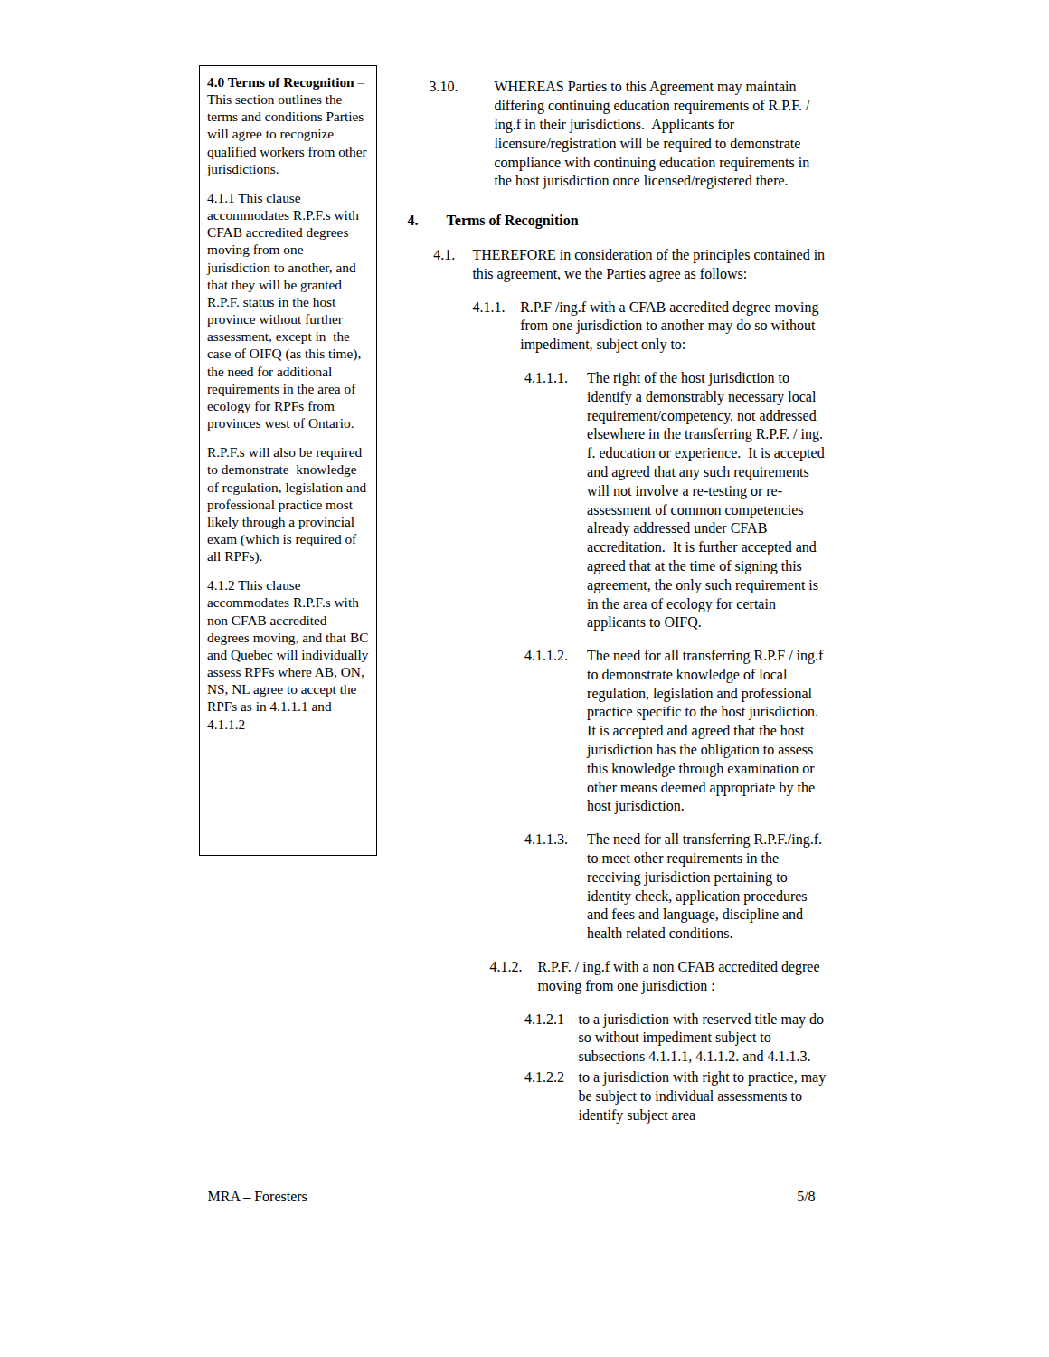4.0 Terms of Recognition – This section outlines the terms and conditions Parties will agree to recognize qualified workers from other jurisdictions.
4.1.1 This clause accommodates R.P.F.s with CFAB accredited degrees moving from one jurisdiction to another, and that they will be granted R.P.F. status in the host province without further assessment, except in the case of OIFQ (as this time), the need for additional requirements in the area of ecology for RPFs from provinces west of Ontario.
R.P.F.s will also be required to demonstrate knowledge of regulation, legislation and professional practice most likely through a provincial exam (which is required of all RPFs).
4.1.2 This clause accommodates R.P.F.s with non CFAB accredited degrees moving, and that BC and Quebec will individually assess RPFs where AB, ON, NS, NL agree to accept the RPFs as in 4.1.1.1 and 4.1.1.2
3.10. WHEREAS Parties to this Agreement may maintain differing continuing education requirements of R.P.F. / ing.f in their jurisdictions. Applicants for licensure/registration will be required to demonstrate compliance with continuing education requirements in the host jurisdiction once licensed/registered there.
4. Terms of Recognition
4.1. THEREFORE in consideration of the principles contained in this agreement, we the Parties agree as follows:
4.1.1. R.P.F /ing.f with a CFAB accredited degree moving from one jurisdiction to another may do so without impediment, subject only to:
4.1.1.1. The right of the host jurisdiction to identify a demonstrably necessary local requirement/competency, not addressed elsewhere in the transferring R.P.F. / ing. f. education or experience. It is accepted and agreed that any such requirements will not involve a re-testing or re-assessment of common competencies already addressed under CFAB accreditation. It is further accepted and agreed that at the time of signing this agreement, the only such requirement is in the area of ecology for certain applicants to OIFQ.
4.1.1.2. The need for all transferring R.P.F / ing.f to demonstrate knowledge of local regulation, legislation and professional practice specific to the host jurisdiction. It is accepted and agreed that the host jurisdiction has the obligation to assess this knowledge through examination or other means deemed appropriate by the host jurisdiction.
4.1.1.3. The need for all transferring R.P.F./ing.f. to meet other requirements in the receiving jurisdiction pertaining to identity check, application procedures and fees and language, discipline and health related conditions.
4.1.2. R.P.F. / ing.f with a non CFAB accredited degree moving from one jurisdiction :
4.1.2.1 to a jurisdiction with reserved title may do so without impediment subject to subsections 4.1.1.1, 4.1.1.2. and 4.1.1.3.
4.1.2.2 to a jurisdiction with right to practice, may be subject to individual assessments to identify subject area
MRA – Foresters
5/8